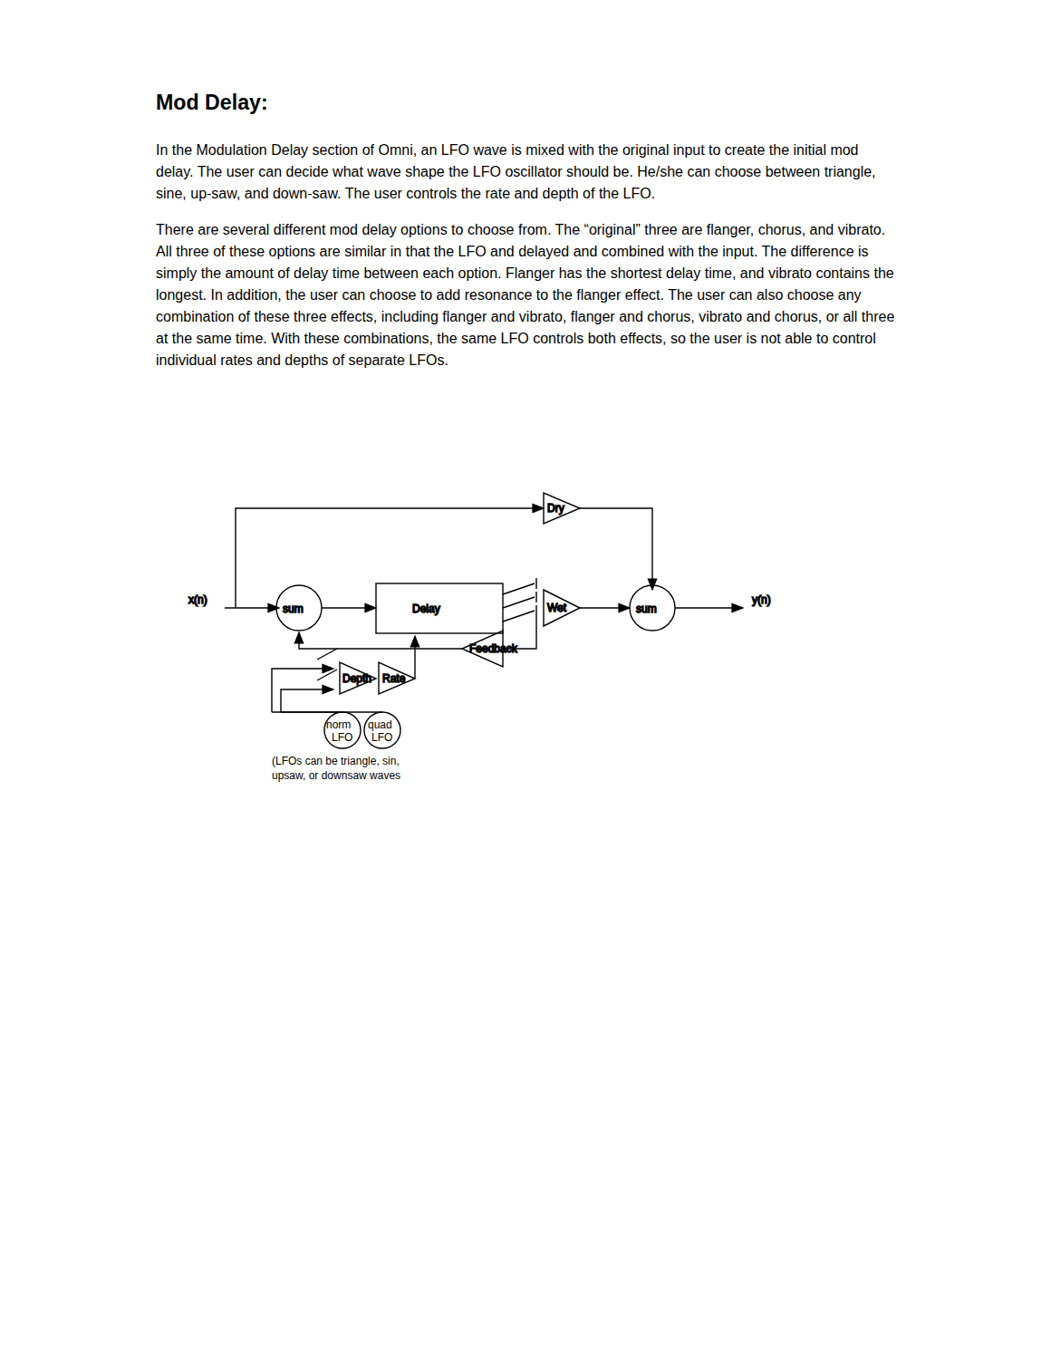Mod Delay:
In the Modulation Delay section of Omni, an LFO wave is mixed with the original input to create the initial mod delay. The user can decide what wave shape the LFO oscillator should be. He/she can choose between triangle, sine, up-saw, and down-saw. The user controls the rate and depth of the LFO.
There are several different mod delay options to choose from. The “original” three are flanger, chorus, and vibrato. All three of these options are similar in that the LFO and delayed and combined with the input. The difference is simply the amount of delay time between each option. Flanger has the shortest delay time, and vibrato contains the longest. In addition, the user can choose to add resonance to the flanger effect. The user can also choose any combination of these three effects, including flanger and vibrato, flanger and chorus, vibrato and chorus, or all three at the same time. With these combinations, the same LFO controls both effects, so the user is not able to control individual rates and depths of separate LFOs.
x(n) Dry sum Delay Wet sum y(n) Feedback Depth Rate norm LFO quad LFO (LFOs can be triangle, sin, upsaw, or downsaw waves